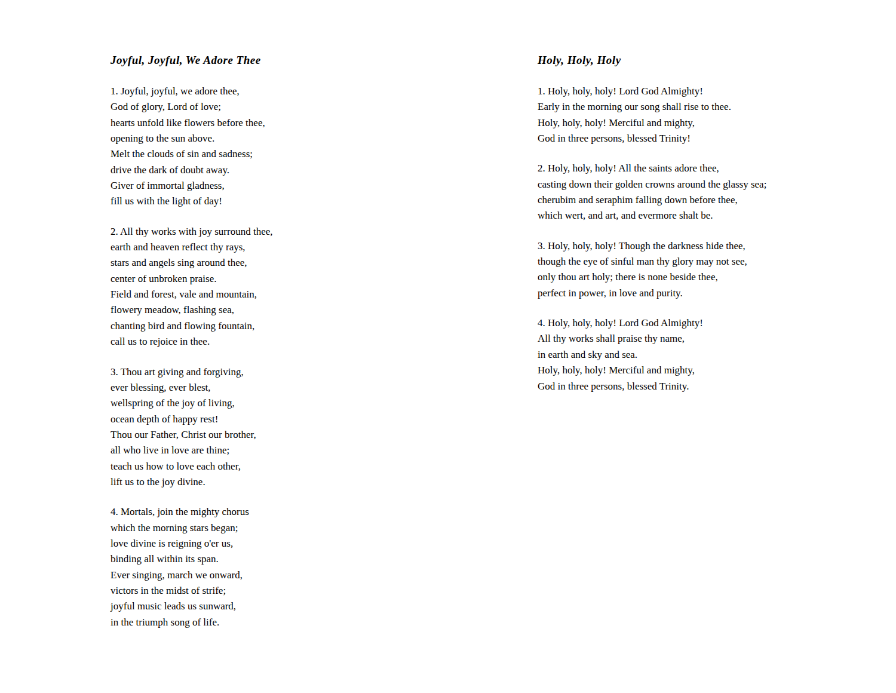Joyful, Joyful, We Adore Thee
1. Joyful, joyful, we adore thee,
God of glory, Lord of love;
hearts unfold like flowers before thee,
opening to the sun above.
Melt the clouds of sin and sadness;
drive the dark of doubt away.
Giver of immortal gladness,
fill us with the light of day!
2. All thy works with joy surround thee,
earth and heaven reflect thy rays,
stars and angels sing around thee,
center of unbroken praise.
Field and forest, vale and mountain,
flowery meadow, flashing sea,
chanting bird and flowing fountain,
call us to rejoice in thee.
3. Thou art giving and forgiving,
ever blessing, ever blest,
wellspring of the joy of living,
ocean depth of happy rest!
Thou our Father, Christ our brother,
all who live in love are thine;
teach us how to love each other,
lift us to the joy divine.
4. Mortals, join the mighty chorus
which the morning stars began;
love divine is reigning o'er us,
binding all within its span.
Ever singing, march we onward,
victors in the midst of strife;
joyful music leads us sunward,
in the triumph song of life.
Holy, Holy, Holy
1. Holy, holy, holy! Lord God Almighty!
Early in the morning our song shall rise to thee.
Holy, holy, holy! Merciful and mighty,
God in three persons, blessed Trinity!
2. Holy, holy, holy! All the saints adore thee,
casting down their golden crowns around the glassy sea;
cherubim and seraphim falling down before thee,
which wert, and art, and evermore shalt be.
3. Holy, holy, holy! Though the darkness hide thee,
though the eye of sinful man thy glory may not see,
only thou art holy; there is none beside thee,
perfect in power, in love and purity.
4. Holy, holy, holy! Lord God Almighty!
All thy works shall praise thy name,
in earth and sky and sea.
Holy, holy, holy! Merciful and mighty,
God in three persons, blessed Trinity.